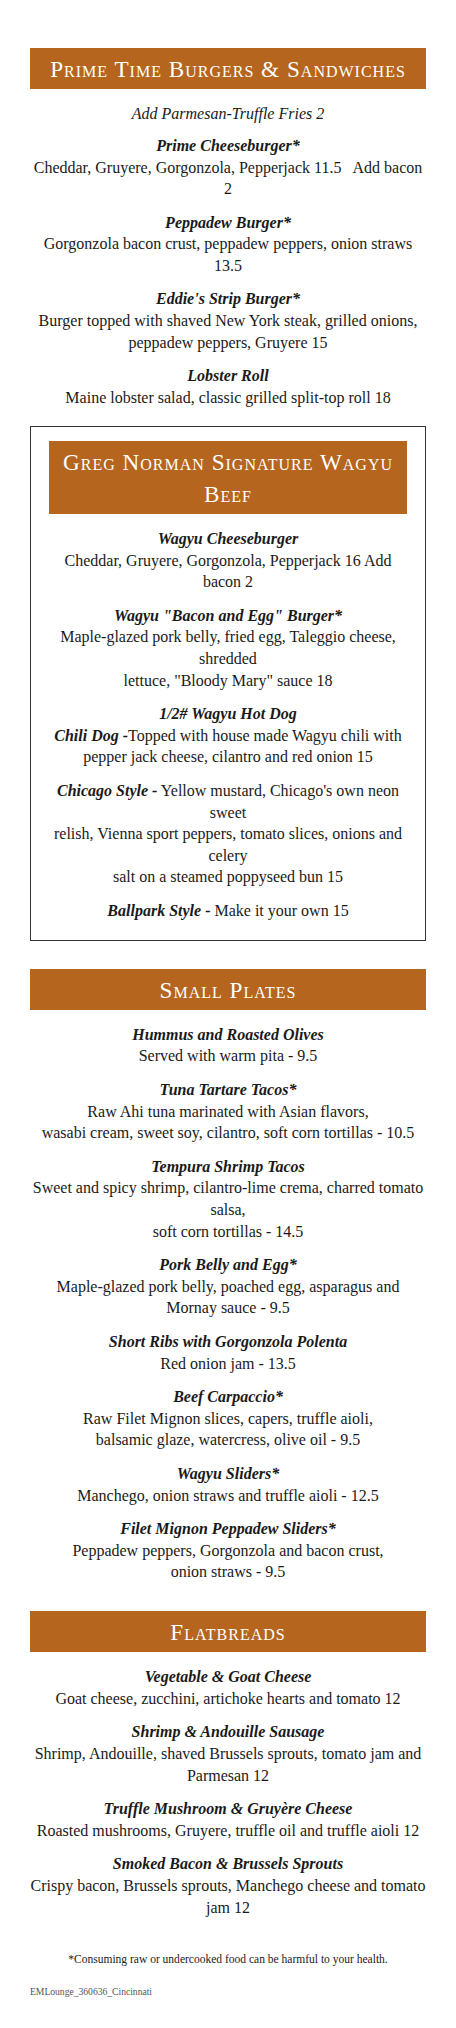Prime Time Burgers & Sandwiches
Add Parmesan-Truffle Fries 2
Prime Cheeseburger* Cheddar, Gruyere, Gorgonzola, Pepperjack 11.5 Add bacon 2
Peppadew Burger* Gorgonzola bacon crust, peppadew peppers, onion straws 13.5
Eddie's Strip Burger* Burger topped with shaved New York steak, grilled onions,
peppadew peppers, Gruyere 15
Lobster Roll Maine lobster salad, classic grilled split-top roll 18
Greg Norman Signature Wagyu Beef
Wagyu Cheeseburger Cheddar, Gruyere, Gorgonzola, Pepperjack 16 Add bacon 2
Wagyu "Bacon and Egg" Burger* Maple-glazed pork belly, fried egg, Taleggio cheese, shredded
lettuce, "Bloody Mary" sauce 18
1/2# Wagyu Hot Dog Chili Dog -Topped with house made Wagyu chili with
pepper jack cheese, cilantro and red onion 15
Chicago Style - Yellow mustard, Chicago's own neon sweet
relish, Vienna sport peppers, tomato slices, onions and celery
salt on a steamed poppyseed bun 15
Ballpark Style - Make it your own 15
Small Plates
Hummus and Roasted Olives Served with warm pita - 9.5
Tuna Tartare Tacos* Raw Ahi tuna marinated with Asian flavors,
wasabi cream, sweet soy, cilantro, soft corn tortillas - 10.5
Tempura Shrimp Tacos Sweet and spicy shrimp, cilantro-lime crema, charred tomato salsa,
soft corn tortillas - 14.5
Pork Belly and Egg* Maple-glazed pork belly, poached egg, asparagus and
Mornay sauce - 9.5
Short Ribs with Gorgonzola Polenta Red onion jam - 13.5
Beef Carpaccio* Raw Filet Mignon slices, capers, truffle aioli,
balsamic glaze, watercress, olive oil - 9.5
Wagyu Sliders* Manchego, onion straws and truffle aioli - 12.5
Filet Mignon Peppadew Sliders* Peppadew peppers, Gorgonzola and bacon crust,
onion straws - 9.5
Flatbreads
Vegetable & Goat Cheese Goat cheese, zucchini, artichoke hearts and tomato 12
Shrimp & Andouille Sausage Shrimp, Andouille, shaved Brussels sprouts, tomato jam and
Parmesan 12
Truffle Mushroom & Gruyère Cheese Roasted mushrooms, Gruyere, truffle oil and truffle aioli 12
Smoked Bacon & Brussels Sprouts Crispy bacon, Brussels sprouts, Manchego cheese and tomato jam 12
*Consuming raw or undercooked food can be harmful to your health.
EMLounge_360636_Cincinnati